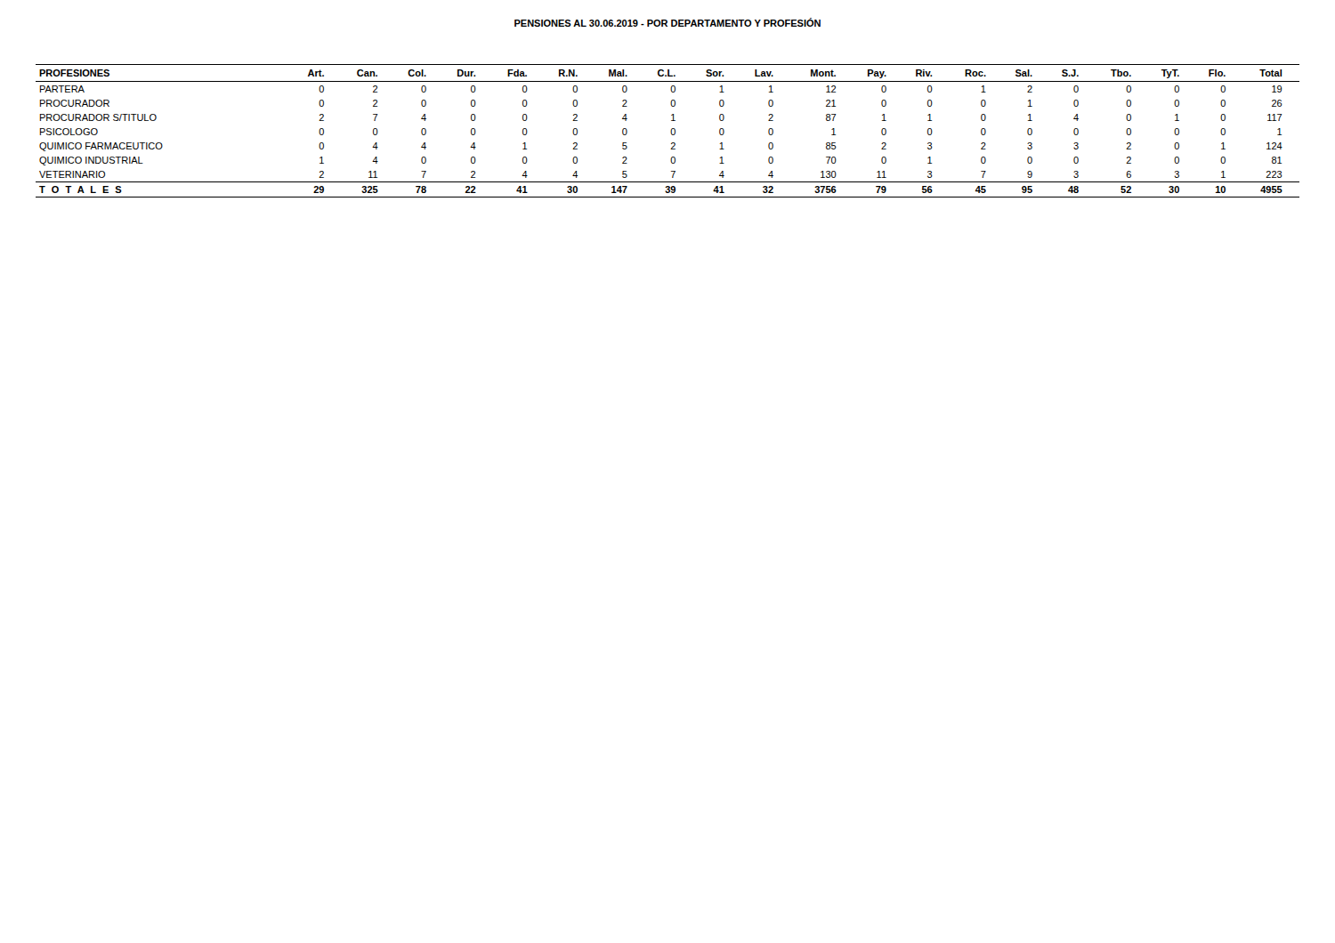PENSIONES AL 30.06.2019 - POR DEPARTAMENTO Y PROFESIÓN
| PROFESIONES | Art. | Can. | Col. | Dur. | Fda. | R.N. | Mal. | C.L. | Sor. | Lav. | Mont. | Pay. | Riv. | Roc. | Sal. | S.J. | Tbo. | TyT. | Flo. | Total | |
| --- | --- | --- | --- | --- | --- | --- | --- | --- | --- | --- | --- | --- | --- | --- | --- | --- | --- | --- | --- | --- | --- |
| PARTERA | 0 | 2 | 0 | 0 | 0 | 0 | 0 | 0 | 1 | 1 | 12 | 0 | 0 | 1 | 2 | 0 | 0 | 0 | 0 | 19 | |
| PROCURADOR | 0 | 2 | 0 | 0 | 0 | 0 | 2 | 0 | 0 | 0 | 21 | 0 | 0 | 0 | 1 | 0 | 0 | 0 | 0 | 26 | |
| PROCURADOR S/TITULO | 2 | 7 | 4 | 0 | 0 | 2 | 4 | 1 | 0 | 2 | 87 | 1 | 1 | 0 | 1 | 4 | 0 | 1 | 0 | 117 | |
| PSICOLOGO | 0 | 0 | 0 | 0 | 0 | 0 | 0 | 0 | 0 | 0 | 1 | 0 | 0 | 0 | 0 | 0 | 0 | 0 | 0 | 1 | |
| QUIMICO FARMACEUTICO | 0 | 4 | 4 | 4 | 1 | 2 | 5 | 2 | 1 | 0 | 85 | 2 | 3 | 2 | 3 | 3 | 2 | 0 | 1 | 124 | |
| QUIMICO INDUSTRIAL | 1 | 4 | 0 | 0 | 0 | 0 | 2 | 0 | 1 | 0 | 70 | 0 | 1 | 0 | 0 | 0 | 2 | 0 | 0 | 81 | |
| VETERINARIO | 2 | 11 | 7 | 2 | 4 | 4 | 5 | 7 | 4 | 4 | 130 | 11 | 3 | 7 | 9 | 3 | 6 | 3 | 1 | 223 | |
| T O T A L E S | 29 | 325 | 78 | 22 | 41 | 30 | 147 | 39 | 41 | 32 | 3756 | 79 | 56 | 45 | 95 | 48 | 52 | 30 | 10 | 4955 | |